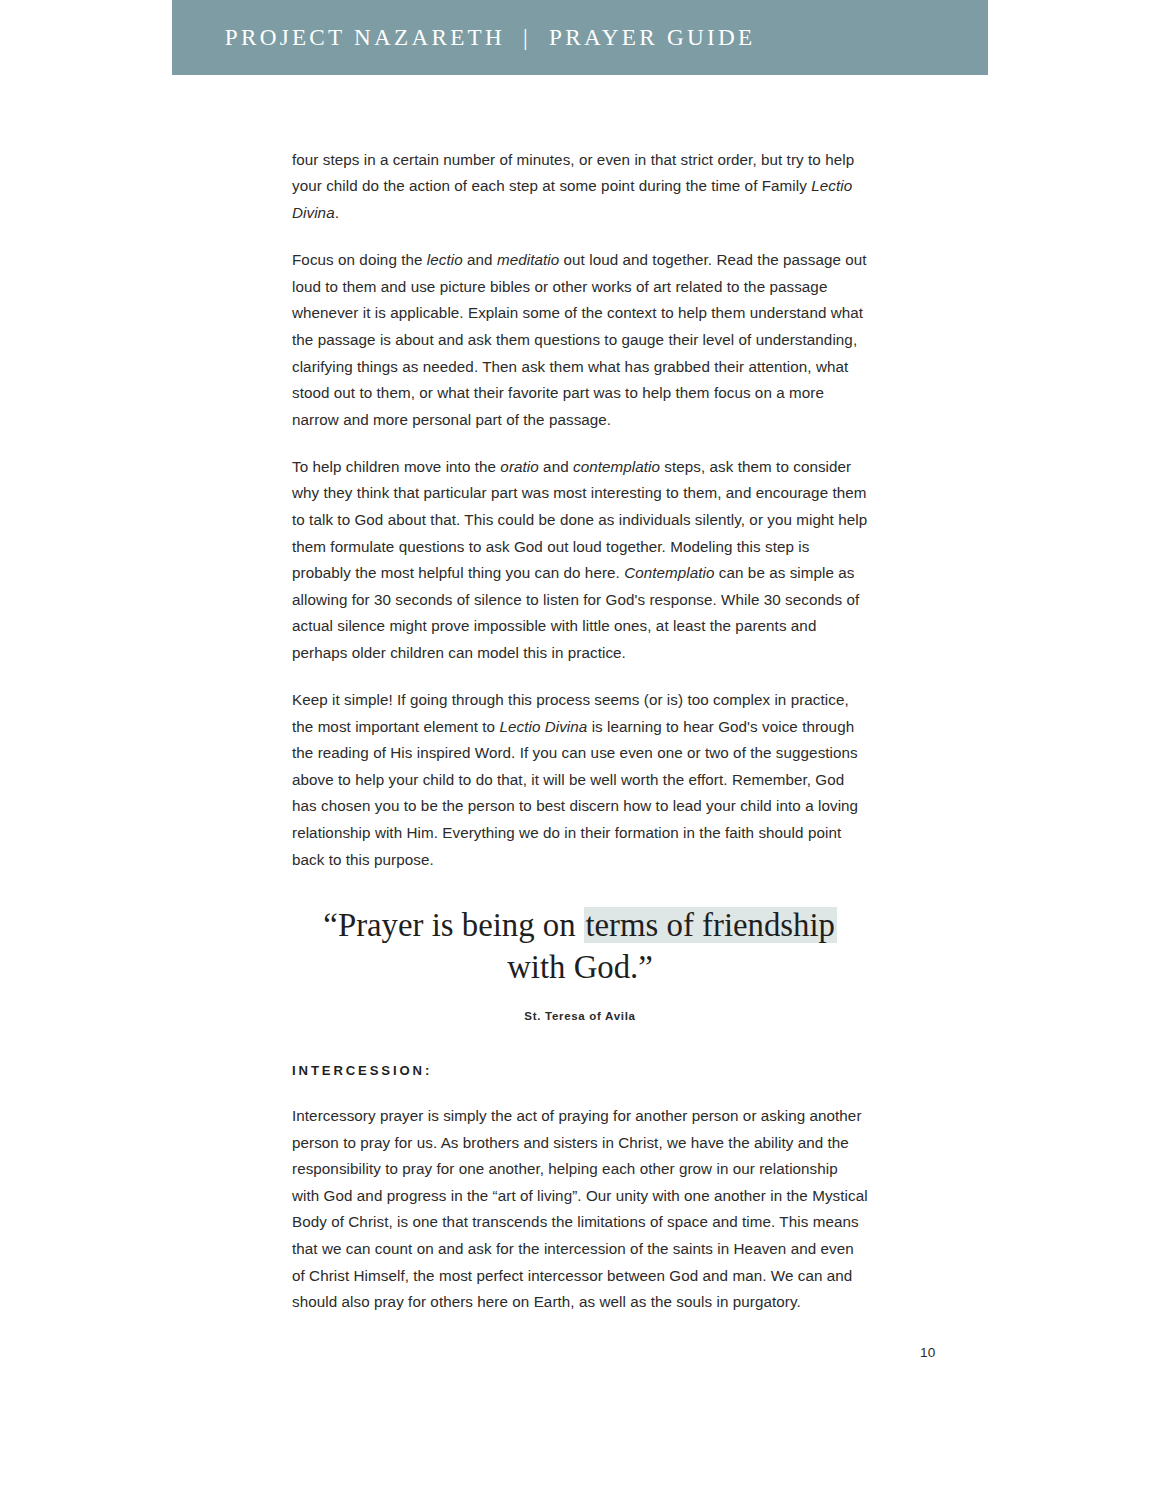Project Nazareth | Prayer Guide
four steps in a certain number of minutes, or even in that strict order, but try to help your child do the action of each step at some point during the time of Family Lectio Divina.
Focus on doing the lectio and meditatio out loud and together. Read the passage out loud to them and use picture bibles or other works of art related to the passage whenever it is applicable. Explain some of the context to help them understand what the passage is about and ask them questions to gauge their level of understanding, clarifying things as needed. Then ask them what has grabbed their attention, what stood out to them, or what their favorite part was to help them focus on a more narrow and more personal part of the passage.
To help children move into the oratio and contemplatio steps, ask them to consider why they think that particular part was most interesting to them, and encourage them to talk to God about that. This could be done as individuals silently, or you might help them formulate questions to ask God out loud together. Modeling this step is probably the most helpful thing you can do here. Contemplatio can be as simple as allowing for 30 seconds of silence to listen for God's response. While 30 seconds of actual silence might prove impossible with little ones, at least the parents and perhaps older children can model this in practice.
Keep it simple! If going through this process seems (or is) too complex in practice, the most important element to Lectio Divina is learning to hear God's voice through the reading of His inspired Word. If you can use even one or two of the suggestions above to help your child to do that, it will be well worth the effort. Remember, God has chosen you to be the person to best discern how to lead your child into a loving relationship with Him. Everything we do in their formation in the faith should point back to this purpose.
“Prayer is being on terms of friendship with God.”
St. Teresa of Avila
INTERCESSION:
Intercessory prayer is simply the act of praying for another person or asking another person to pray for us. As brothers and sisters in Christ, we have the ability and the responsibility to pray for one another, helping each other grow in our relationship with God and progress in the “art of living”. Our unity with one another in the Mystical Body of Christ, is one that transcends the limitations of space and time. This means that we can count on and ask for the intercession of the saints in Heaven and even of Christ Himself, the most perfect intercessor between God and man. We can and should also pray for others here on Earth, as well as the souls in purgatory.
10